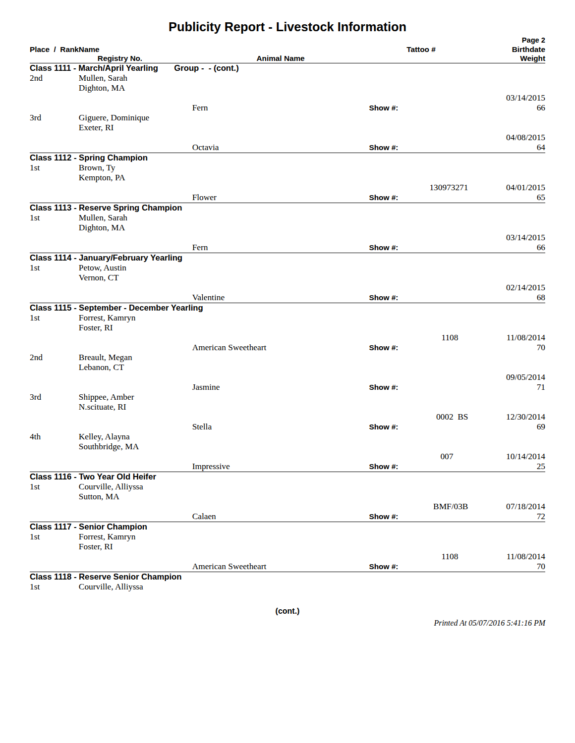Publicity Report - Livestock Information
Page 2
| Place / Rank | Name | | Tattoo # | Birthdate |
| | Registry No. | Animal Name | | Weight |
| Class 1111 - March/April Yearling Group - - (cont.) |
| 2nd | Mullen, Sarah | | | |
| | Dighton, MA | | | |
| | | | | 03/14/2015 |
| | | Fern | Show #: | 66 |
| 3rd | Giguere, Dominique | | | |
| | Exeter, RI | | | |
| | | | | 04/08/2015 |
| | | Octavia | Show #: | 64 |
| Class 1112 - Spring Champion |
| 1st | Brown, Ty | | | |
| | Kempton, PA | | | |
| | | | 130973271 | 04/01/2015 |
| | | Flower | Show #: | 65 |
| Class 1113 - Reserve Spring Champion |
| 1st | Mullen, Sarah | | | |
| | Dighton, MA | | | |
| | | | | 03/14/2015 |
| | | Fern | Show #: | 66 |
| Class 1114 - January/February Yearling |
| 1st | Petow, Austin | | | |
| | Vernon, CT | | | |
| | | | | 02/14/2015 |
| | | Valentine | Show #: | 68 |
| Class 1115 - September - December Yearling |
| 1st | Forrest, Kamryn | | | |
| | Foster, RI | | | |
| | | | 1108 | 11/08/2014 |
| | | American Sweetheart | Show #: | 70 |
| 2nd | Breault, Megan | | | |
| | Lebanon, CT | | | |
| | | | | 09/05/2014 |
| | | Jasmine | Show #: | 71 |
| 3rd | Shippee, Amber | | | |
| | N.scituate, RI | | | |
| | | | 0002 BS | 12/30/2014 |
| | | Stella | Show #: | 69 |
| 4th | Kelley, Alayna | | | |
| | Southbridge, MA | | | |
| | | | 007 | 10/14/2014 |
| | | Impressive | Show #: | 25 |
| Class 1116 - Two Year Old Heifer |
| 1st | Courville, Alliyssa | | | |
| | Sutton, MA | | | |
| | | | BMF/03B | 07/18/2014 |
| | | Calaen | Show #: | 72 |
| Class 1117 - Senior Champion |
| 1st | Forrest, Kamryn | | | |
| | Foster, RI | | | |
| | | | 1108 | 11/08/2014 |
| | | American Sweetheart | Show #: | 70 |
| Class 1118 - Reserve Senior Champion |
| 1st | Courville, Alliyssa | | | |
(cont.)
Printed At 05/07/2016 5:41:16 PM